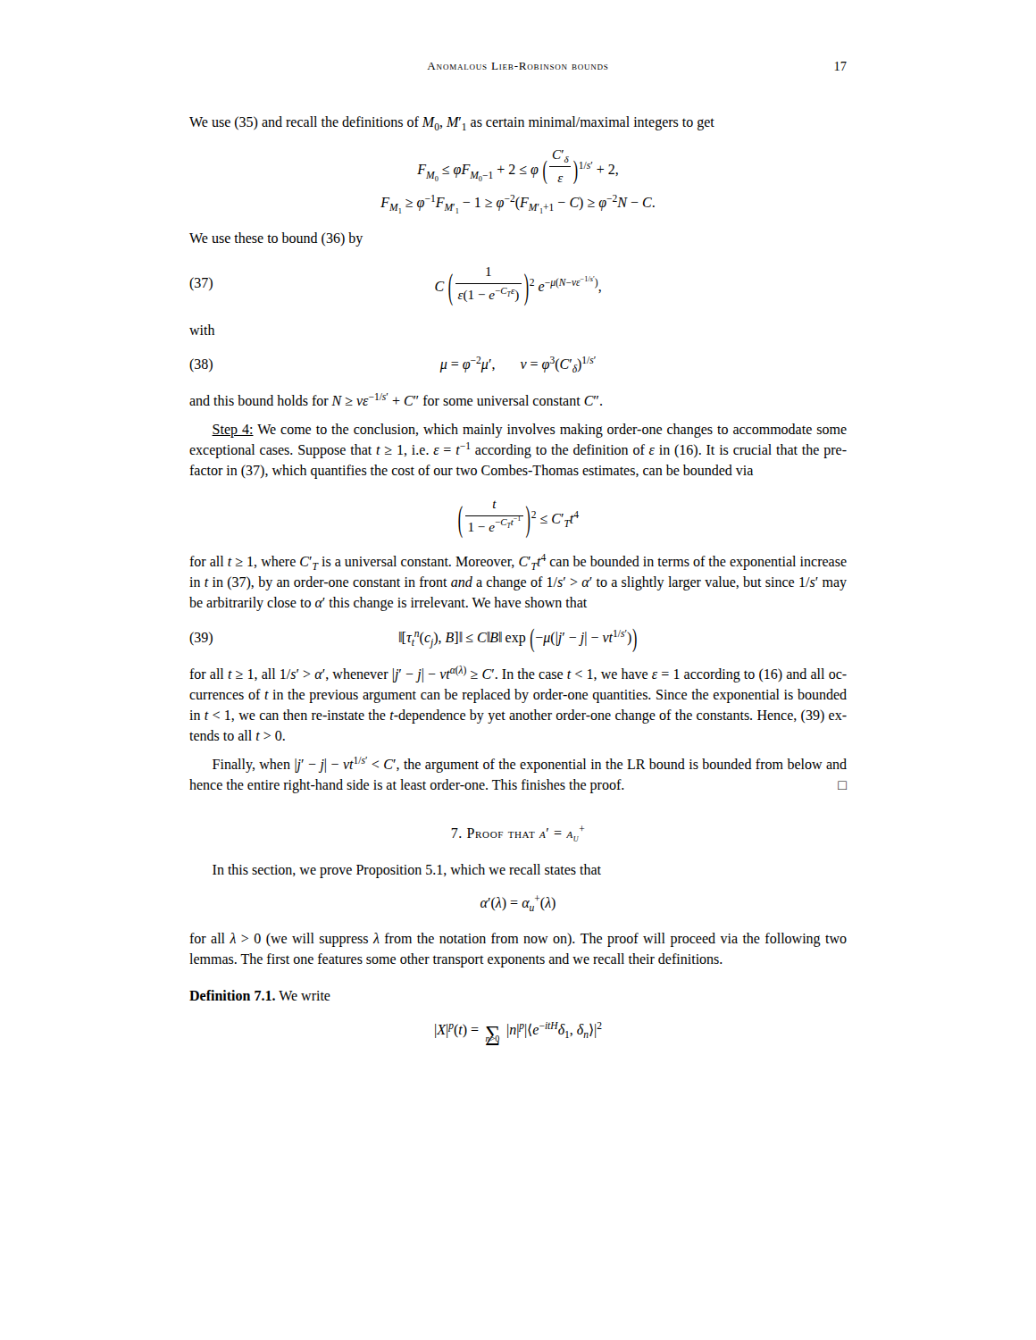Anomalous Lieb-Robinson bounds 17
We use (35) and recall the definitions of M0, M′1 as certain minimal/maximal integers to get
FM0 ≤ φFM0−1 + 2 ≤ φ (C′δ ε)1/s′ + 2, FM1 ≥ φ−1FM′1 − 1 ≥ φ−2(FM′1+1 − C) ≥ φ−2N − C.
We use these to bound (36) by
(37) C (1 ε(1 − e−CTε))2 e−μ(N−vε−1/s′),
with
(38) μ = φ−2μ′, v = φ3(C′δ)1/s′
and this bound holds for N ≥ vε−1/s′ + C″ for some universal constant C″.
Step 4: We come to the conclusion, which mainly involves making order-one changes to accommodate some exceptional cases. Suppose that t ≥ 1, i.e. ε = t−1 according to the definition of ε in (16). It is crucial that the pre-factor in (37), which quantifies the cost of our two Combes-Thomas estimates, can be bounded via
(t 1 − e−CTt−1)2 ≤ C′Tt4
for all t ≥ 1, where C′T is a universal constant. Moreover, C′Tt4 can be bounded in terms of the exponential increase in t in (37), by an order-one constant in front and a change of 1/s′ > α′ to a slightly larger value, but since 1/s′ may be arbitrarily close to α′ this change is irrelevant. We have shown that
(39) ‖[τtn(cj), B]‖ ≤ C‖B‖ exp (−μ(|j′ − j| − vt1/s′))
for all t ≥ 1, all 1/s′ > α′, whenever |j′ − j| − vtα(λ) ≥ C′. In the case t < 1, we have ε = 1 according to (16) and all occurrences of t in the previous argument can be replaced by order-one quantities. Since the exponential is bounded in t < 1, we can then re-instate the t-dependence by yet another order-one change of the constants. Hence, (39) extends to all t > 0.
Finally, when |j′ − j| − vt1/s′ < C′, the argument of the exponential in the LR bound is bounded from below and hence the entire right-hand side is at least order-one. This finishes the proof. □
7. Proof that α′ = αu+
In this section, we prove Proposition 5.1, which we recall states that
α′(λ) = αu+(λ)
for all λ > 0 (we will suppress λ from the notation from now on). The proof will proceed via the following two lemmas. The first one features some other transport exponents and we recall their definitions.
Definition 7.1. We write
|X|p(t) = ∑n>0 |n|p|⟨e−itHδ1, δn⟩|2